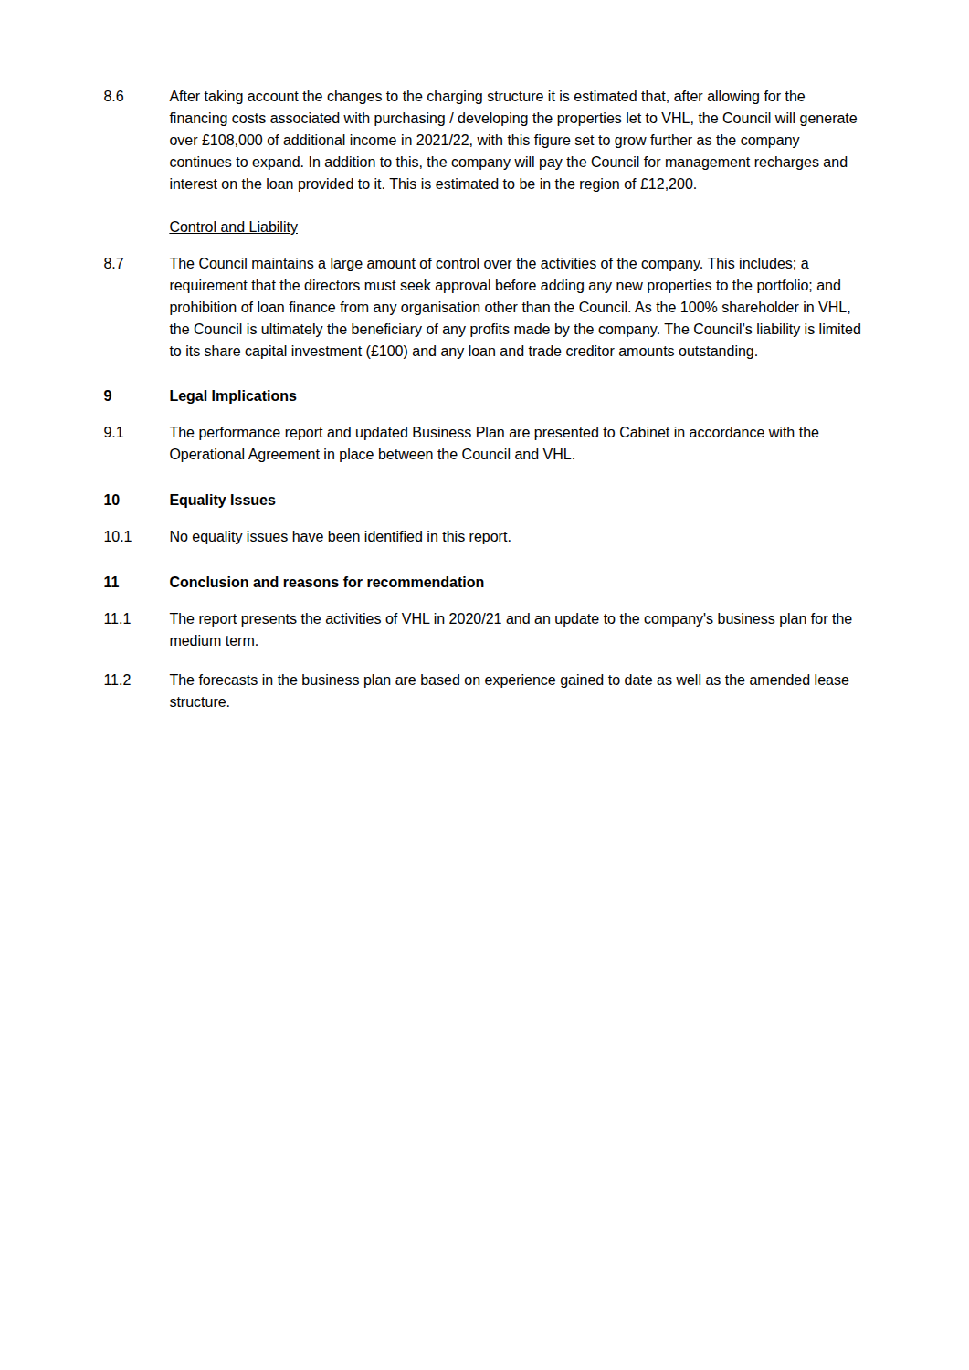8.6
After taking account the changes to the charging structure it is estimated that, after allowing for the financing costs associated with purchasing / developing the properties let to VHL, the Council will generate over £108,000 of additional income in 2021/22, with this figure set to grow further as the company continues to expand. In addition to this, the company will pay the Council for management recharges and interest on the loan provided to it. This is estimated to be in the region of £12,200.
Control and Liability
8.7
The Council maintains a large amount of control over the activities of the company. This includes; a requirement that the directors must seek approval before adding any new properties to the portfolio; and prohibition of loan finance from any organisation other than the Council. As the 100% shareholder in VHL, the Council is ultimately the beneficiary of any profits made by the company. The Council's liability is limited to its share capital investment (£100) and any loan and trade creditor amounts outstanding.
9 Legal Implications
9.1
The performance report and updated Business Plan are presented to Cabinet in accordance with the Operational Agreement in place between the Council and VHL.
10 Equality Issues
10.1
No equality issues have been identified in this report.
11 Conclusion and reasons for recommendation
11.1
The report presents the activities of VHL in 2020/21 and an update to the company's business plan for the medium term.
11.2
The forecasts in the business plan are based on experience gained to date as well as the amended lease structure.